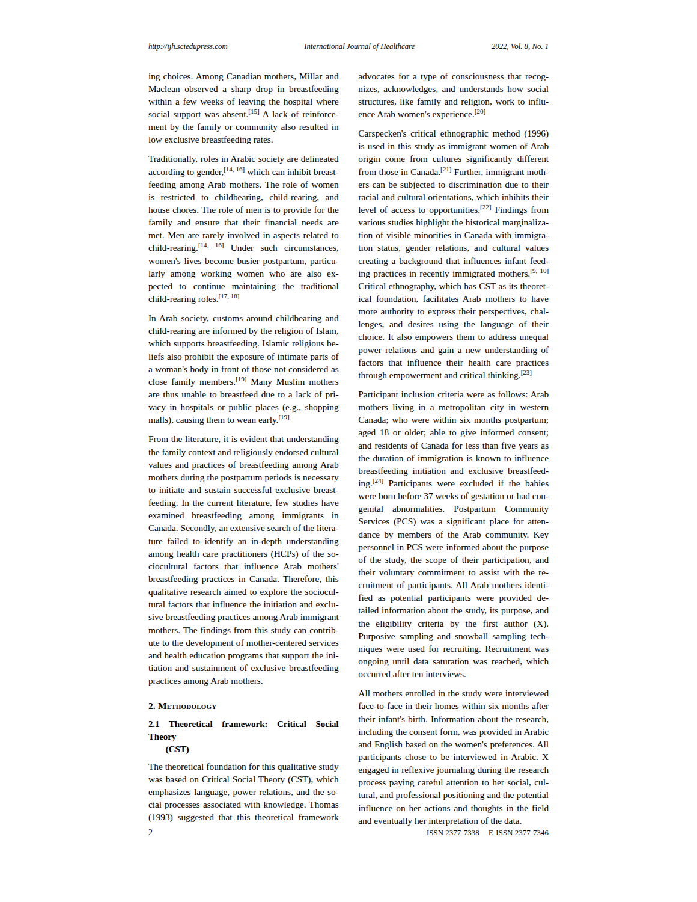http://ijh.sciedupress.com
International Journal of Healthcare
2022, Vol. 8, No. 1
ing choices. Among Canadian mothers, Millar and Maclean observed a sharp drop in breastfeeding within a few weeks of leaving the hospital where social support was absent.[15] A lack of reinforcement by the family or community also resulted in low exclusive breastfeeding rates.
Traditionally, roles in Arabic society are delineated according to gender,[14, 16] which can inhibit breastfeeding among Arab mothers. The role of women is restricted to childbearing, child-rearing, and house chores. The role of men is to provide for the family and ensure that their financial needs are met. Men are rarely involved in aspects related to child-rearing.[14, 16] Under such circumstances, women's lives become busier postpartum, particularly among working women who are also expected to continue maintaining the traditional child-rearing roles.[17, 18]
In Arab society, customs around childbearing and child-rearing are informed by the religion of Islam, which supports breastfeeding. Islamic religious beliefs also prohibit the exposure of intimate parts of a woman's body in front of those not considered as close family members.[19] Many Muslim mothers are thus unable to breastfeed due to a lack of privacy in hospitals or public places (e.g., shopping malls), causing them to wean early.[19]
From the literature, it is evident that understanding the family context and religiously endorsed cultural values and practices of breastfeeding among Arab mothers during the postpartum periods is necessary to initiate and sustain successful exclusive breastfeeding. In the current literature, few studies have examined breastfeeding among immigrants in Canada. Secondly, an extensive search of the literature failed to identify an in-depth understanding among health care practitioners (HCPs) of the sociocultural factors that influence Arab mothers' breastfeeding practices in Canada. Therefore, this qualitative research aimed to explore the sociocultural factors that influence the initiation and exclusive breastfeeding practices among Arab immigrant mothers. The findings from this study can contribute to the development of mother-centered services and health education programs that support the initiation and sustainment of exclusive breastfeeding practices among Arab mothers.
2. Methodology
2.1 Theoretical framework: Critical Social Theory(CST)
The theoretical foundation for this qualitative study was based on Critical Social Theory (CST), which emphasizes language, power relations, and the social processes associated with knowledge. Thomas (1993) suggested that this theoretical framework advocates for a type of consciousness that recognizes, acknowledges, and understands how social structures, like family and religion, work to influence Arab women's experience.[20]
Carspecken's critical ethnographic method (1996) is used in this study as immigrant women of Arab origin come from cultures significantly different from those in Canada.[21] Further, immigrant mothers can be subjected to discrimination due to their racial and cultural orientations, which inhibits their level of access to opportunities.[22] Findings from various studies highlight the historical marginalization of visible minorities in Canada with immigration status, gender relations, and cultural values creating a background that influences infant feeding practices in recently immigrated mothers.[9, 10] Critical ethnography, which has CST as its theoretical foundation, facilitates Arab mothers to have more authority to express their perspectives, challenges, and desires using the language of their choice. It also empowers them to address unequal power relations and gain a new understanding of factors that influence their health care practices through empowerment and critical thinking.[23]
Participant inclusion criteria were as follows: Arab mothers living in a metropolitan city in western Canada; who were within six months postpartum; aged 18 or older; able to give informed consent; and residents of Canada for less than five years as the duration of immigration is known to influence breastfeeding initiation and exclusive breastfeeding.[24] Participants were excluded if the babies were born before 37 weeks of gestation or had congenital abnormalities. Postpartum Community Services (PCS) was a significant place for attendance by members of the Arab community. Key personnel in PCS were informed about the purpose of the study, the scope of their participation, and their voluntary commitment to assist with the recruitment of participants. All Arab mothers identified as potential participants were provided detailed information about the study, its purpose, and the eligibility criteria by the first author (X). Purposive sampling and snowball sampling techniques were used for recruiting. Recruitment was ongoing until data saturation was reached, which occurred after ten interviews.
All mothers enrolled in the study were interviewed face-to-face in their homes within six months after their infant's birth. Information about the research, including the consent form, was provided in Arabic and English based on the women's preferences. All participants chose to be interviewed in Arabic. X engaged in reflexive journaling during the research process paying careful attention to her social, cultural, and professional positioning and the potential influence on her actions and thoughts in the field and eventually her interpretation of the data.
2
ISSN 2377-7338 E-ISSN 2377-7346